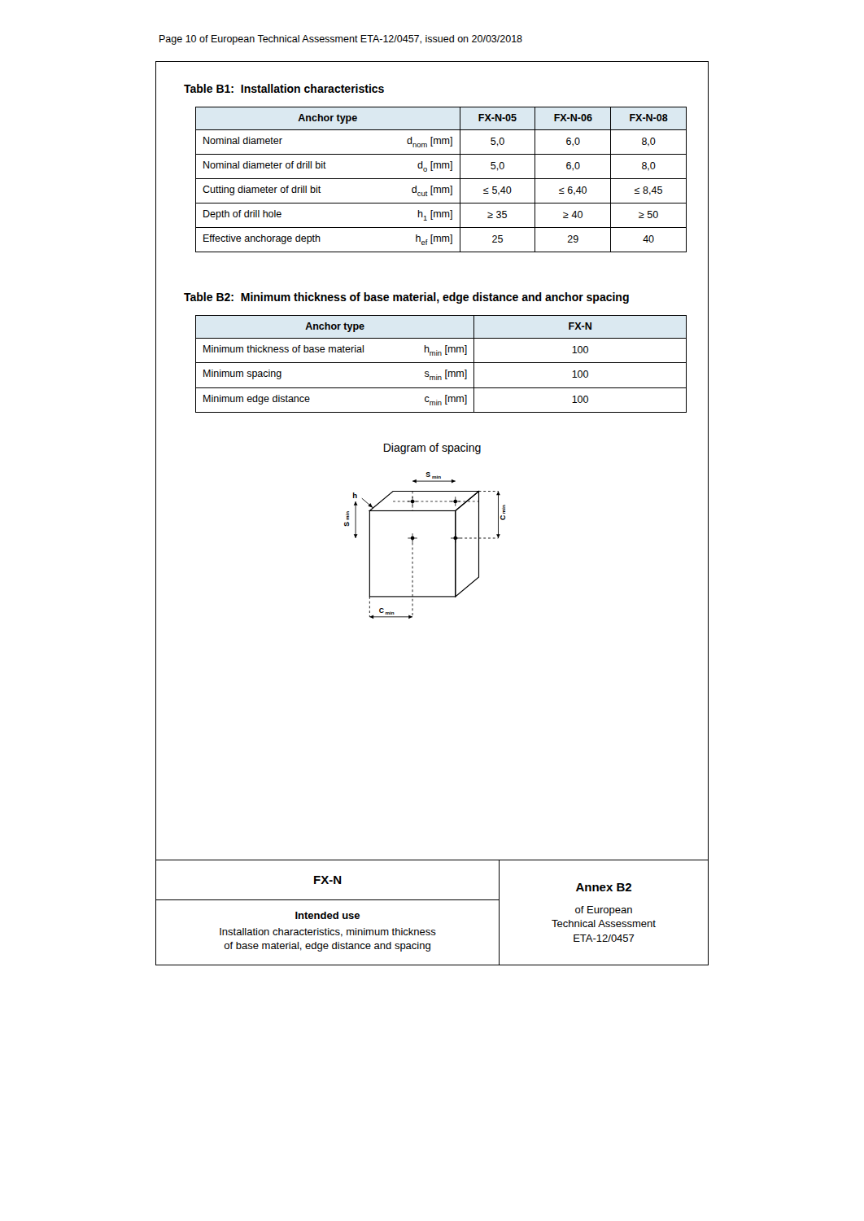Page 10 of European Technical Assessment ETA-12/0457, issued on 20/03/2018
Table B1: Installation characteristics
| Anchor type | FX-N-05 | FX-N-06 | FX-N-08 |
| --- | --- | --- | --- |
| Nominal diameter d nom [mm] | 5,0 | 6,0 | 8,0 |
| Nominal diameter of drill bit d o [mm] | 5,0 | 6,0 | 8,0 |
| Cutting diameter of drill bit d cut [mm] | ≤ 5,40 | ≤ 6,40 | ≤ 8,45 |
| Depth of drill hole h 1 [mm] | ≥ 35 | ≥ 40 | ≥ 50 |
| Effective anchorage depth h ef [mm] | 25 | 29 | 40 |
Table B2: Minimum thickness of base material, edge distance and anchor spacing
| Anchor type | FX-N |
| --- | --- |
| Minimum thickness of base material h min [mm] | 100 |
| Minimum spacing s min [mm] | 100 |
| Minimum edge distance c min [mm] | 100 |
Diagram of spacing
S min C min S min C min h
| FX-N | Annex B2 of European Technical Assessment ETA-12/0457 |
| Intended use Installation characteristics, minimum thickness of base material, edge distance and spacing |